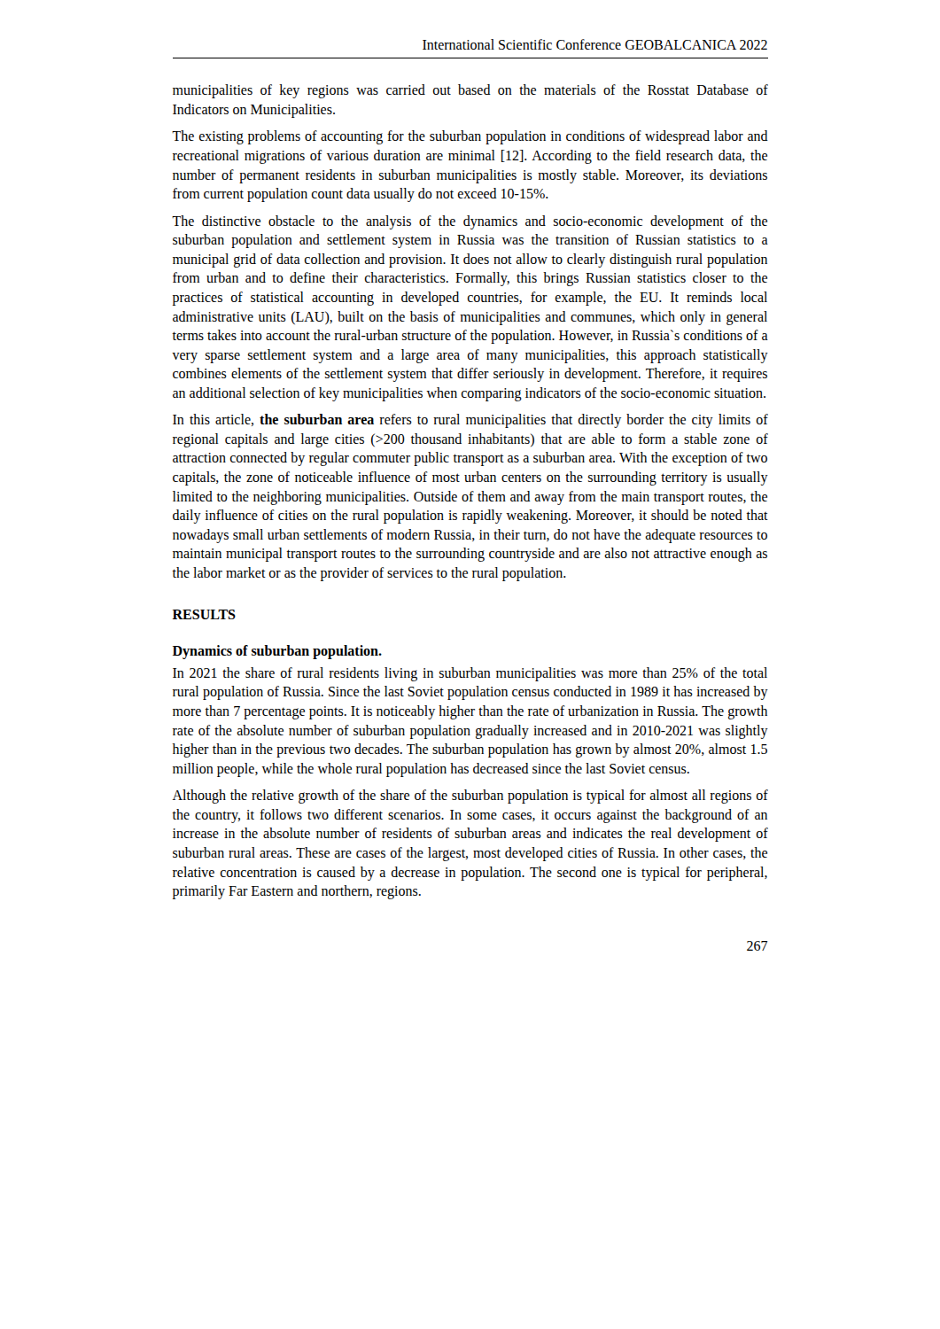International Scientific Conference GEOBALCANICA 2022
municipalities of key regions was carried out based on the materials of the Rosstat Database of Indicators on Municipalities.
The existing problems of accounting for the suburban population in conditions of widespread labor and recreational migrations of various duration are minimal [12]. According to the field research data, the number of permanent residents in suburban municipalities is mostly stable. Moreover, its deviations from current population count data usually do not exceed 10-15%.
The distinctive obstacle to the analysis of the dynamics and socio-economic development of the suburban population and settlement system in Russia was the transition of Russian statistics to a municipal grid of data collection and provision. It does not allow to clearly distinguish rural population from urban and to define their characteristics. Formally, this brings Russian statistics closer to the practices of statistical accounting in developed countries, for example, the EU. It reminds local administrative units (LAU), built on the basis of municipalities and communes, which only in general terms takes into account the rural-urban structure of the population. However, in Russia`s conditions of a very sparse settlement system and a large area of many municipalities, this approach statistically combines elements of the settlement system that differ seriously in development. Therefore, it requires an additional selection of key municipalities when comparing indicators of the socio-economic situation.
In this article, the suburban area refers to rural municipalities that directly border the city limits of regional capitals and large cities (>200 thousand inhabitants) that are able to form a stable zone of attraction connected by regular commuter public transport as a suburban area. With the exception of two capitals, the zone of noticeable influence of most urban centers on the surrounding territory is usually limited to the neighboring municipalities. Outside of them and away from the main transport routes, the daily influence of cities on the rural population is rapidly weakening. Moreover, it should be noted that nowadays small urban settlements of modern Russia, in their turn, do not have the adequate resources to maintain municipal transport routes to the surrounding countryside and are also not attractive enough as the labor market or as the provider of services to the rural population.
RESULTS
Dynamics of suburban population.
In 2021 the share of rural residents living in suburban municipalities was more than 25% of the total rural population of Russia. Since the last Soviet population census conducted in 1989 it has increased by more than 7 percentage points. It is noticeably higher than the rate of urbanization in Russia. The growth rate of the absolute number of suburban population gradually increased and in 2010-2021 was slightly higher than in the previous two decades. The suburban population has grown by almost 20%, almost 1.5 million people, while the whole rural population has decreased since the last Soviet census.
Although the relative growth of the share of the suburban population is typical for almost all regions of the country, it follows two different scenarios. In some cases, it occurs against the background of an increase in the absolute number of residents of suburban areas and indicates the real development of suburban rural areas. These are cases of the largest, most developed cities of Russia. In other cases, the relative concentration is caused by a decrease in population. The second one is typical for peripheral, primarily Far Eastern and northern, regions.
267